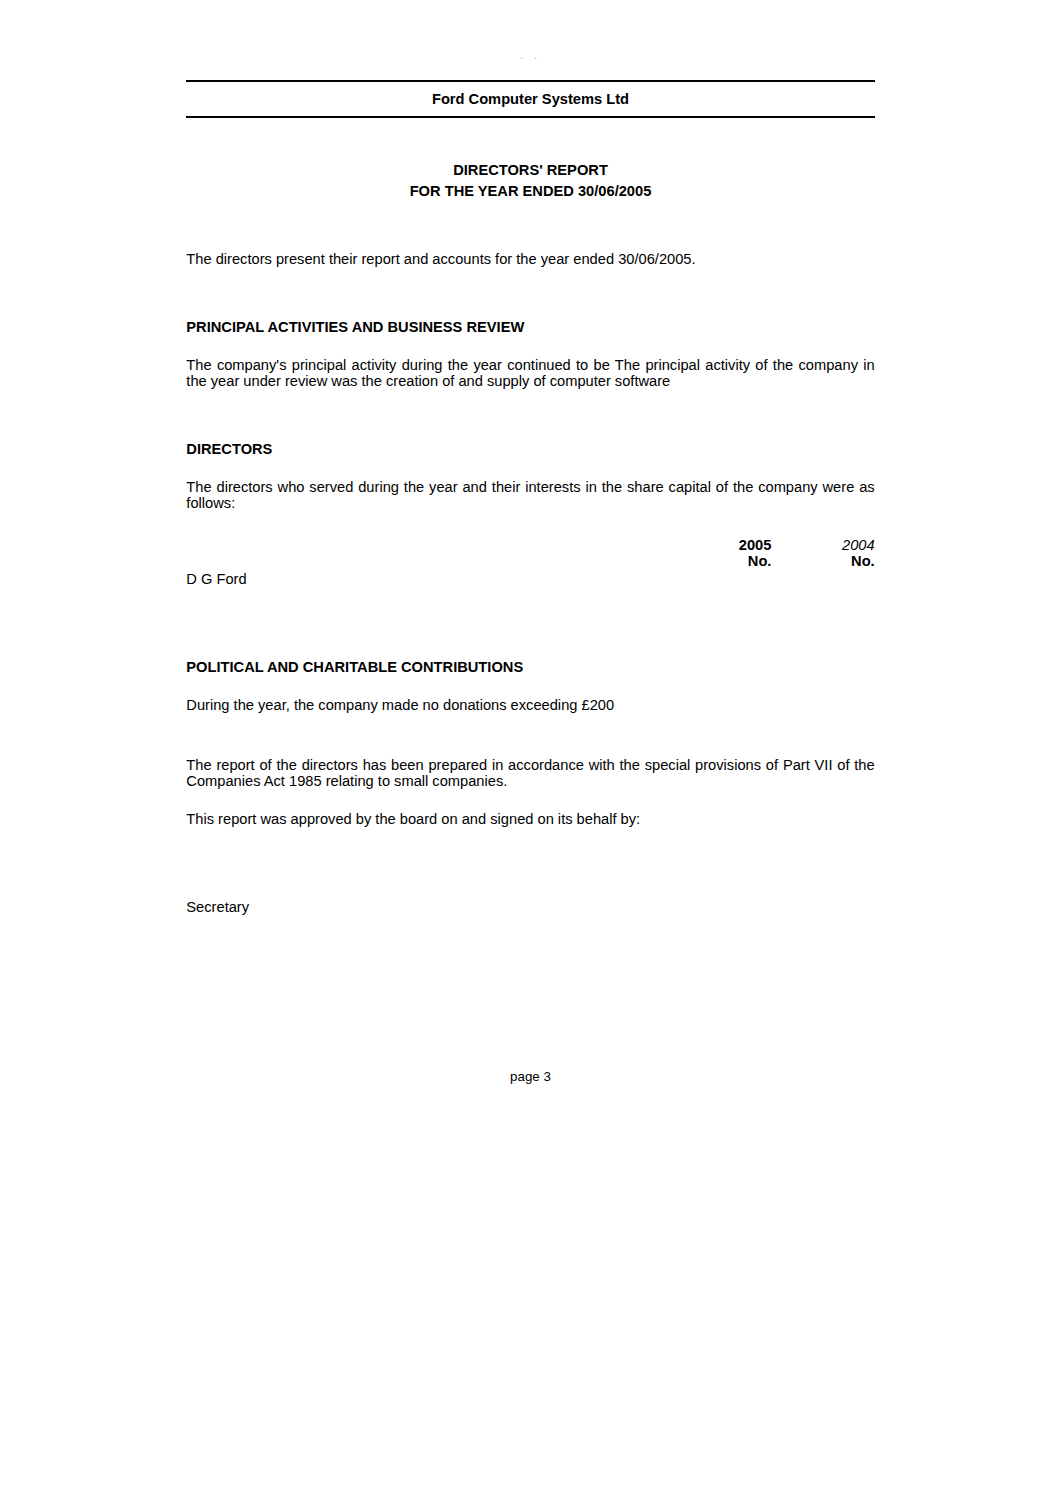. .
Ford Computer Systems Ltd
DIRECTORS' REPORT
FOR THE YEAR ENDED 30/06/2005
The directors present their report and accounts for the year ended 30/06/2005.
Principal activities and business review
The company's principal activity during the year continued to be The principal activity of the company in the year under review was the creation of and supply of computer software
Directors
The directors who served during the year and their interests in the share capital of the company were as follows:
| | 2005 | 2004 |
| | No. | No. |
| D G Ford | | |
Political and charitable contributions
During the year, the company made no donations exceeding £200
The report of the directors has been prepared in accordance with the special provisions of Part VII of the Companies Act 1985 relating to small companies.
This report was approved by the board on and signed on its behalf by:
Secretary
page 3